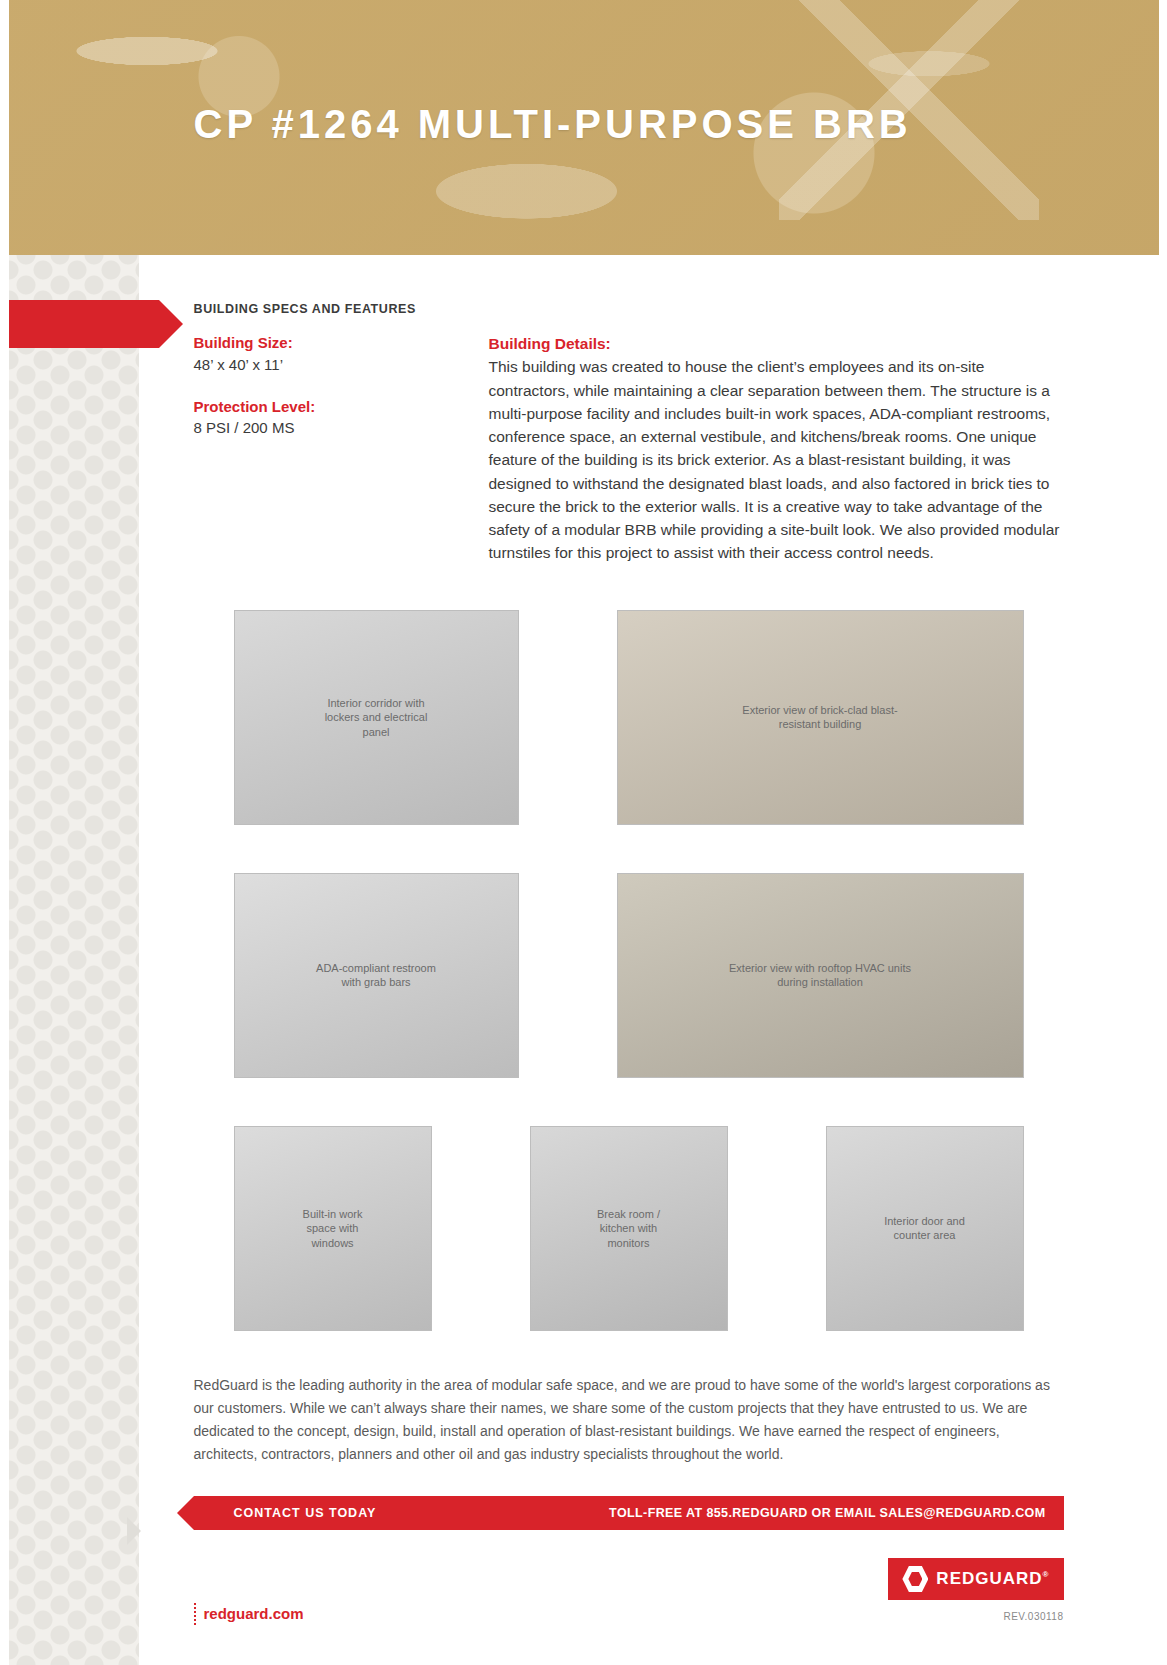CP #1264 MULTI-PURPOSE BRB
BUILDING SPECS AND FEATURES
Building Size:
48’ x 40’ x 11’
Protection Level:
8 PSI / 200 MS
Building Details:
This building was created to house the client’s employees and its on-site contractors, while maintaining a clear separation between them. The structure is a multi-purpose facility and includes built-in work spaces, ADA-compliant restrooms, conference space, an external vestibule, and kitchens/break rooms. One unique feature of the building is its brick exterior. As a blast-resistant building, it was designed to withstand the designated blast loads, and also factored in brick ties to secure the brick to the exterior walls. It is a creative way to take advantage of the safety of a modular BRB while providing a site-built look. We also provided modular turnstiles for this project to assist with their access control needs.
Interior corridor with lockers and electrical panel
Exterior view of brick-clad blast-resistant building
ADA-compliant restroom with grab bars
Exterior view with rooftop HVAC units during installation
Built-in work space with windows
Break room / kitchen with monitors
Interior door and counter area
RedGuard is the leading authority in the area of modular safe space, and we are proud to have some of the world's largest corporations as our customers. While we can’t always share their names, we share some of the custom projects that they have entrusted to us. We are dedicated to the concept, design, build, install and operation of blast-resistant buildings. We have earned the respect of engineers, architects, contractors, planners and other oil and gas industry specialists throughout the world.
CONTACT US TODAY TOLL-FREE AT 855.REDGUARD OR EMAIL SALES@REDGUARD.COM
redguard.com
REDGUARD®
REV.030118